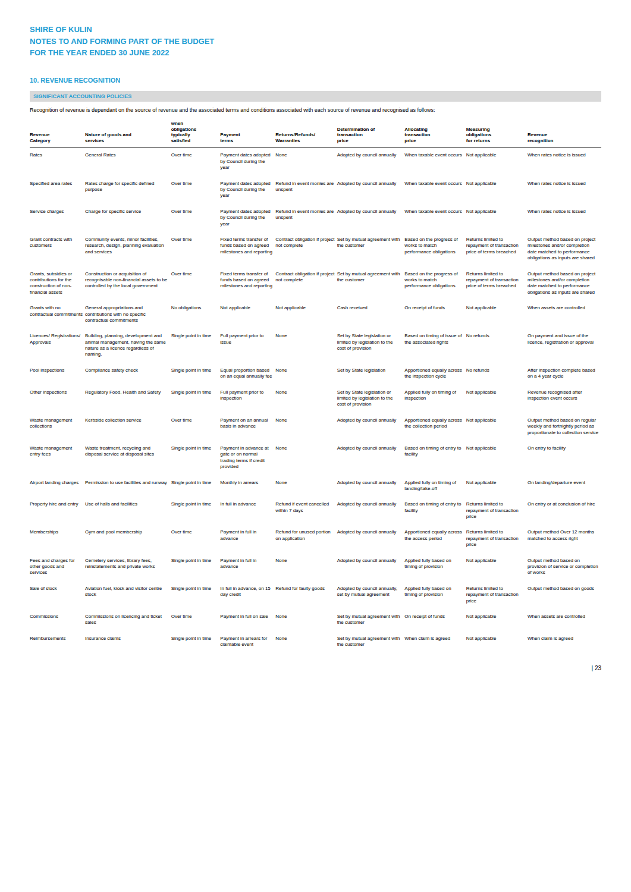SHIRE OF KULIN
NOTES TO AND FORMING PART OF THE BUDGET
FOR THE YEAR ENDED 30 JUNE 2022
10. REVENUE RECOGNITION
SIGNIFICANT ACCOUNTING POLICIES
Recognition of revenue is dependant on the source of revenue and the associated terms and conditions associated with each source of revenue and recognised as follows:
| Revenue Category | Nature of goods and services | wnen obligations typically satisfied | Payment terms | Returns/Refunds/ Warranties | Determination of transaction price | Allocating transaction price | Measuring obligations for returns | Revenue recognition |
| --- | --- | --- | --- | --- | --- | --- | --- | --- |
| Rates | General Rates | Over time | Payment dates adopted by Council during the year | None | Adopted by council annually | When taxable event occurs | Not applicable | When rates notice is issued |
| Specified area rates | Rates charge for specific defined purpose | Over time | Payment dates adopted by Council during the year | Refund in event monies are unspent | Adopted by council annually | When taxable event occurs | Not applicable | When rates notice is issued |
| Service charges | Charge for specific service | Over time | Payment dates adopted by Council during the year | Refund in event monies are unspent | Adopted by council annually | When taxable event occurs | Not applicable | When rates notice is issued |
| Grant contracts with customers | Community events, minor facilities, research, design, planning evaluation and services | Over time | Fixed terms transfer of funds based on agreed milestones and reporting | Contract obligation if project not complete | Set by mutual agreement with the customer | Based on the progress of works to match performance obligations | Returns limited to repayment of transaction price of terms breached | Output method based on project milestones and/or completion date matched to performance obligations as inputs are shared |
| Grants, subsidies or contributions for the construction of non-financial assets | Construction or acquisition of recognisable non-financial assets to be controlled by the local government | Over time | Fixed terms transfer of funds based on agreed milestones and reporting | Contract obligation if project not complete | Set by mutual agreement with the customer | Based on the progress of works to match performance obligations | Returns limited to repayment of transaction price of terms breached | Output method based on project milestones and/or completion date matched to performance obligations as inputs are shared |
| Grants with no contractual commitments | General appropriations and contributions with no specific contractual commitments | No obligations | Not applicable | Not applicable | Cash received | On receipt of funds | Not applicable | When assets are controlled |
| Licences/ Registrations/ Approvals | Building, planning, development and animal management, having the same nature as a licence regardless of naming. | Single point in time | Full payment prior to issue | None | Set by State legislation or limited by legislation to the cost of provision | Based on timing of issue of the associated rights | No refunds | On payment and issue of the licence, registration or approval |
| Pool inspections | Compliance safety check | Single point in time | Equal proportion based on an equal annually fee | None | Set by State legislation | Apportioned equally across the inspection cycle | No refunds | After inspection complete based on a 4 year cycle |
| Other inspections | Regulatory Food, Health and Safety | Single point in time | Full payment prior to inspection | None | Set by State legislation or limited by legislation to the cost of provision | Applied fully on timing of inspection | Not applicable | Revenue recognised after inspection event occurs |
| Waste management collections | Kerbside collection service | Over time | Payment on an annual basis in advance | None | Adopted by council annually | Apportioned equally across the collection period | Not applicable | Output method based on regular weekly and fortnightly period as proportionate to collection service |
| Waste management entry fees | Waste treatment, recycling and disposal service at disposal sites | Single point in time | Payment in advance at gate or on normal trading terms if credit provided | None | Adopted by council annually | Based on timing of entry to facility | Not applicable | On entry to facility |
| Airport landing charges | Permission to use facilities and runway | Single point in time | Monthly in arrears | None | Adopted by council annually | Applied fully on timing of landing/take-off | Not applicable | On landing/departure event |
| Property hire and entry | Use of halls and facilities | Single point in time | In full in advance | Refund if event cancelled within 7 days | Adopted by council annually | Based on timing of entry to facility | Returns limited to repayment of transaction price | On entry or at conclusion of hire |
| Memberships | Gym and pool membership | Over time | Payment in full in advance | Refund for unused portion on application | Adopted by council annually | Apportioned equally across the access period | Returns limited to repayment of transaction price | Output method Over 12 months matched to access right |
| Fees and charges for other goods and services | Cemetery services, library fees, reinstatements and private works | Single point in time | Payment in full in advance | None | Adopted by council annually | Applied fully based on timing of provision | Not applicable | Output method based on provision of service or completion of works |
| Sale of stock | Aviation fuel, kiosk and visitor centre stock | Single point in time | In full in advance, on 15 day credit | Refund for faulty goods | Adopted by council annually, set by mutual agreement | Applied fully based on timing of provision | Returns limited to repayment of transaction price | Output method based on goods |
| Commissions | Commissions on licencing and ticket sales | Over time | Payment in full on sale | None | Set by mutual agreement with the customer | On receipt of funds | Not applicable | When assets are controlled |
| Reimbursements | Insurance claims | Single point in time | Payment in arrears for claimable event | None | Set by mutual agreement with the customer | When claim is agreed | Not applicable | When claim is agreed |
| 23